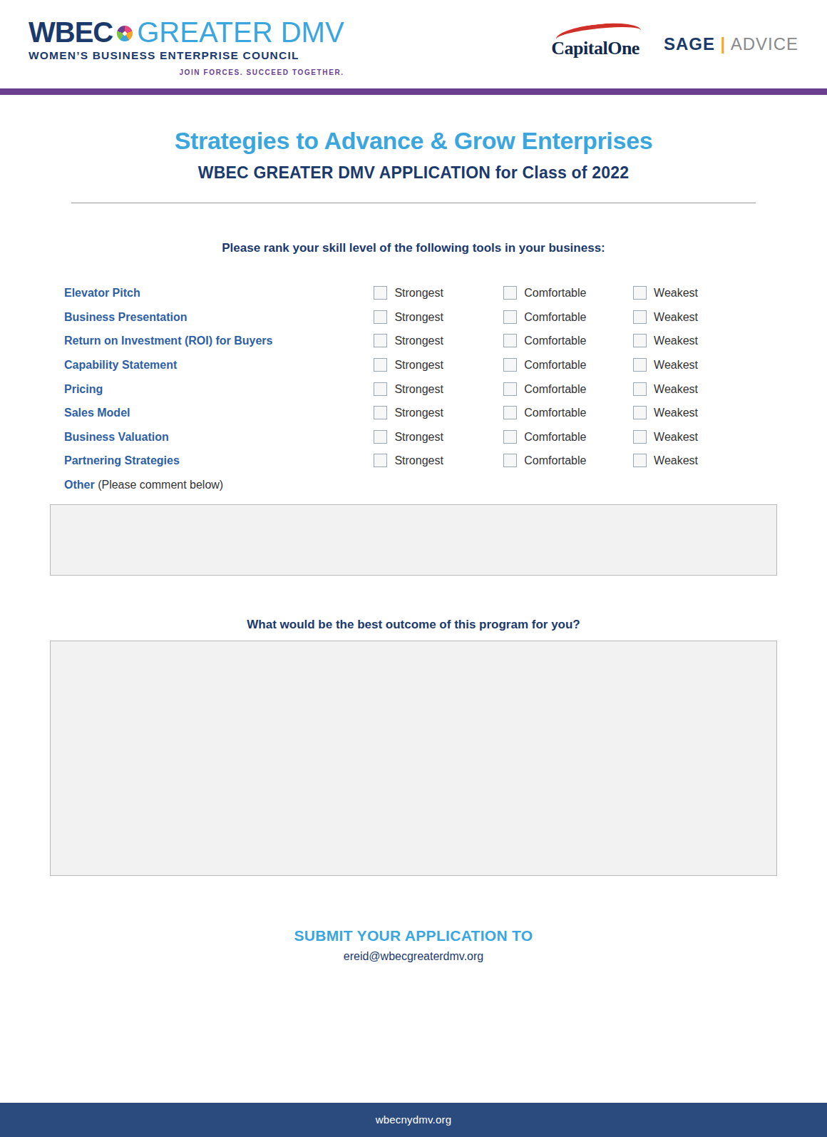WBEC GREATER DMV
WOMEN’S BUSINESS ENTERPRISE COUNCIL
JOIN FORCES. SUCCEED TOGETHER.
CapitalOne
SAGE | ADVICE
Strategies to Advance & Grow Enterprises
WBEC GREATER DMV APPLICATION for Class of 2022
Please rank your skill level of the following tools in your business:
| Elevator Pitch | Strongest | Comfortable | Weakest |
| Business Presentation | Strongest | Comfortable | Weakest |
| Return on Investment (ROI) for Buyers | Strongest | Comfortable | Weakest |
| Capability Statement | Strongest | Comfortable | Weakest |
| Pricing | Strongest | Comfortable | Weakest |
| Sales Model | Strongest | Comfortable | Weakest |
| Business Valuation | Strongest | Comfortable | Weakest |
| Partnering Strategies | Strongest | Comfortable | Weakest |
| Other (Please comment below) |
What would be the best outcome of this program for you?
SUBMIT YOUR APPLICATION TO
ereid@wbecgreaterdmv.org
wbecnydmv.org